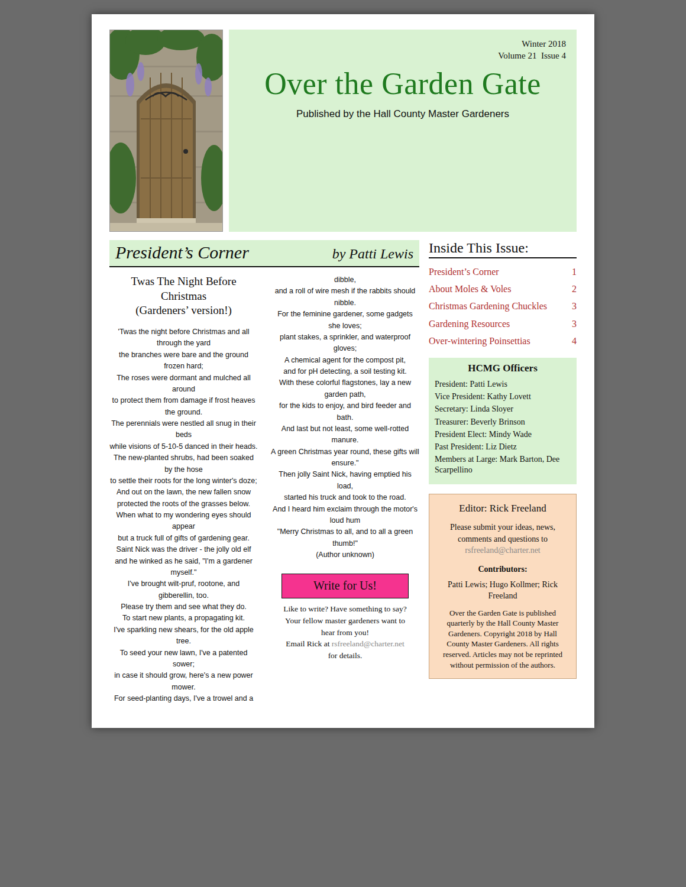Winter 2018
Volume 21 Issue 4
Over the Garden Gate
Published by the Hall County Master Gardeners
President’s Corner
by Patti Lewis
Twas The Night Before Christmas
(Gardeners’ version!)
'Twas the night before Christmas and all through the yard
the branches were bare and the ground frozen hard;
The roses were dormant and mulched all around
to protect them from damage if frost heaves the ground.
The perennials were nestled all snug in their beds
while visions of 5-10-5 danced in their heads.
The new-planted shrubs, had been soaked by the hose
to settle their roots for the long winter's doze;
And out on the lawn, the new fallen snow
protected the roots of the grasses below.
When what to my wondering eyes should appear
but a truck full of gifts of gardening gear.
Saint Nick was the driver - the jolly old elf
and he winked as he said, "I'm a gardener myself."
I've brought wilt-pruf, rootone, and gibberellin, too.
Please try them and see what they do.
To start new plants, a propagating kit.
I've sparkling new shears, for the old apple tree.
To seed your new lawn, I've a patented sower;
in case it should grow, here's a new power mower.
For seed-planting days, I've a trowel and a
dibble,
and a roll of wire mesh if the rabbits should nibble.
For the feminine gardener, some gadgets she loves;
plant stakes, a sprinkler, and waterproof gloves;
A chemical agent for the compost pit,
and for pH detecting, a soil testing kit.
With these colorful flagstones, lay a new garden path,
for the kids to enjoy, and bird feeder and bath.
And last but not least, some well-rotted manure.
A green Christmas year round, these gifts will ensure."
Then jolly Saint Nick, having emptied his load,
started his truck and took to the road.
And I heard him exclaim through the motor's loud hum
"Merry Christmas to all, and to all a green thumb!"
(Author unknown)
Write for Us!
Like to write? Have something to say? Your fellow master gardeners want to hear from you!
Email Rick at rsfreeland@charter.net for details.
Inside This Issue:
| President’s Corner | 1 |
| About Moles & Voles | 2 |
| Christmas Gardening Chuckles | 3 |
| Gardening Resources | 3 |
| Over-wintering Poinsettias | 4 |
HCMG Officers
President: Patti Lewis
Vice President: Kathy Lovett
Secretary: Linda Sloyer
Treasurer: Beverly Brinson
President Elect: Mindy Wade
Past President: Liz Dietz
Members at Large: Mark Barton, Dee Scarpellino
Editor: Rick Freeland
Please submit your ideas, news, comments and questions to
rsfreeland@charter.net
Contributors:
Patti Lewis; Hugo Kollmer; Rick Freeland
Over the Garden Gate is published quarterly by the Hall County Master Gardeners. Copyright 2018 by Hall County Master Gardeners. All rights reserved. Articles may not be reprinted without permission of the authors.